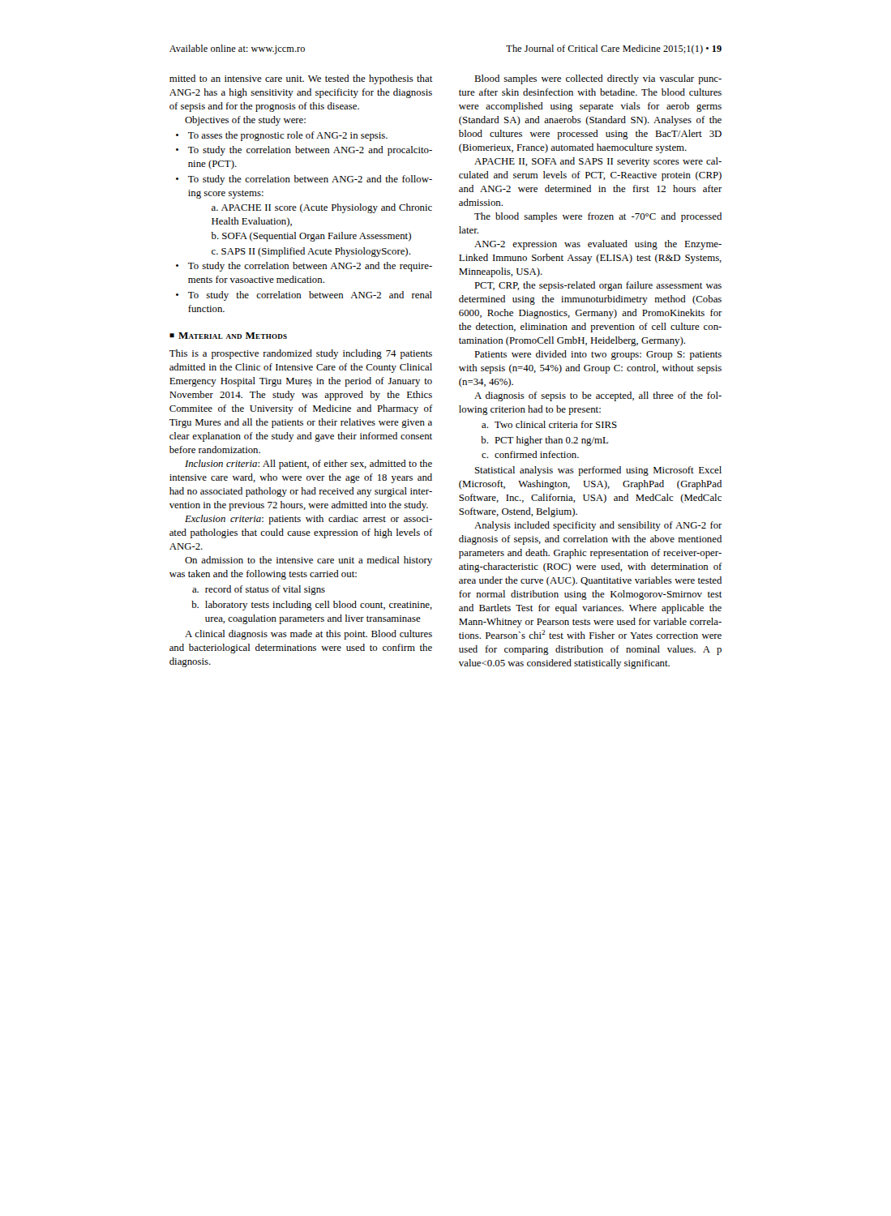Available online at: www.jccm.ro
The Journal of Critical Care Medicine 2015;1(1) • 19
mitted to an intensive care unit. We tested the hypothesis that ANG-2 has a high sensitivity and specificity for the diagnosis of sepsis and for the prognosis of this disease.
Objectives of the study were:
To asses the prognostic role of ANG-2 in sepsis.
To study the correlation between ANG-2 and procalcitonine (PCT).
To study the correlation between ANG-2 and the following score systems:
a. APACHE II score (Acute Physiology and Chronic Health Evaluation),
b. SOFA (Sequential Organ Failure Assessment)
c. SAPS II (Simplified Acute PhysiologyScore).
To study the correlation between ANG-2 and the requirements for vasoactive medication.
To study the correlation between ANG-2 and renal function.
Material and Methods
This is a prospective randomized study including 74 patients admitted in the Clinic of Intensive Care of the County Clinical Emergency Hospital Tirgu Mureș in the period of January to November 2014. The study was approved by the Ethics Commitee of the University of Medicine and Pharmacy of Tirgu Mures and all the patients or their relatives were given a clear explanation of the study and gave their informed consent before randomization.
Inclusion criteria: All patient, of either sex, admitted to the intensive care ward, who were over the age of 18 years and had no associated pathology or had received any surgical intervention in the previous 72 hours, were admitted into the study.
Exclusion criteria: patients with cardiac arrest or associated pathologies that could cause expression of high levels of ANG-2.
On admission to the intensive care unit a medical history was taken and the following tests carried out:
record of status of vital signs
laboratory tests including cell blood count, creatinine, urea, coagulation parameters and liver transaminase
A clinical diagnosis was made at this point. Blood cultures and bacteriological determinations were used to confirm the diagnosis.
Blood samples were collected directly via vascular puncture after skin desinfection with betadine. The blood cultures were accomplished using separate vials for aerob germs (Standard SA) and anaerobs (Standard SN). Analyses of the blood cultures were processed using the BacT/Alert 3D (Biomerieux, France) automated haemoculture system.
APACHE II, SOFA and SAPS II severity scores were calculated and serum levels of PCT, C-Reactive protein (CRP) and ANG-2 were determined in the first 12 hours after admission.
The blood samples were frozen at -70°C and processed later.
ANG-2 expression was evaluated using the Enzyme-Linked Immuno Sorbent Assay (ELISA) test (R&D Systems, Minneapolis, USA).
PCT, CRP, the sepsis-related organ failure assessment was determined using the immunoturbidimetry method (Cobas 6000, Roche Diagnostics, Germany) and PromoKinekits for the detection, elimination and prevention of cell culture contamination (PromoCell GmbH, Heidelberg, Germany).
Patients were divided into two groups: Group S: patients with sepsis (n=40, 54%) and Group C: control, without sepsis (n=34, 46%).
A diagnosis of sepsis to be accepted, all three of the following criterion had to be present:
Two clinical criteria for SIRS
PCT higher than 0.2 ng/mL
confirmed infection.
Statistical analysis was performed using Microsoft Excel (Microsoft, Washington, USA), GraphPad (GraphPad Software, Inc., California, USA) and MedCalc (MedCalc Software, Ostend, Belgium).
Analysis included specificity and sensibility of ANG-2 for diagnosis of sepsis, and correlation with the above mentioned parameters and death. Graphic representation of receiver-operating-characteristic (ROC) were used, with determination of area under the curve (AUC). Quantitative variables were tested for normal distribution using the Kolmogorov-Smirnov test and Bartlets Test for equal variances. Where applicable the Mann-Whitney or Pearson tests were used for variable correlations. Pearson`s chi2 test with Fisher or Yates correction were used for comparing distribution of nominal values. A p value<0.05 was considered statistically significant.